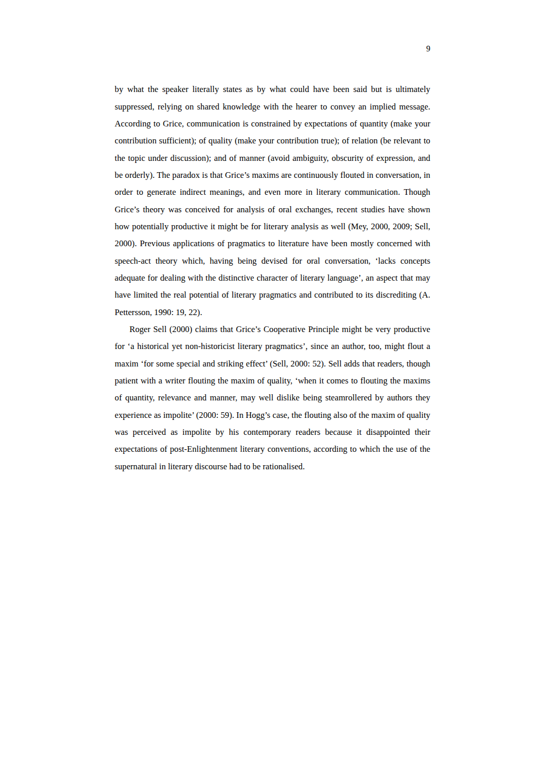9
by what the speaker literally states as by what could have been said but is ultimately suppressed, relying on shared knowledge with the hearer to convey an implied message. According to Grice, communication is constrained by expectations of quantity (make your contribution sufficient); of quality (make your contribution true); of relation (be relevant to the topic under discussion); and of manner (avoid ambiguity, obscurity of expression, and be orderly). The paradox is that Grice’s maxims are continuously flouted in conversation, in order to generate indirect meanings, and even more in literary communication. Though Grice’s theory was conceived for analysis of oral exchanges, recent studies have shown how potentially productive it might be for literary analysis as well (Mey, 2000, 2009; Sell, 2000). Previous applications of pragmatics to literature have been mostly concerned with speech-act theory which, having being devised for oral conversation, ‘lacks concepts adequate for dealing with the distinctive character of literary language’, an aspect that may have limited the real potential of literary pragmatics and contributed to its discrediting (A. Pettersson, 1990: 19, 22).
Roger Sell (2000) claims that Grice’s Cooperative Principle might be very productive for ‘a historical yet non-historicist literary pragmatics’, since an author, too, might flout a maxim ‘for some special and striking effect’ (Sell, 2000: 52). Sell adds that readers, though patient with a writer flouting the maxim of quality, ‘when it comes to flouting the maxims of quantity, relevance and manner, may well dislike being steamrollered by authors they experience as impolite’ (2000: 59). In Hogg’s case, the flouting also of the maxim of quality was perceived as impolite by his contemporary readers because it disappointed their expectations of post-Enlightenment literary conventions, according to which the use of the supernatural in literary discourse had to be rationalised.